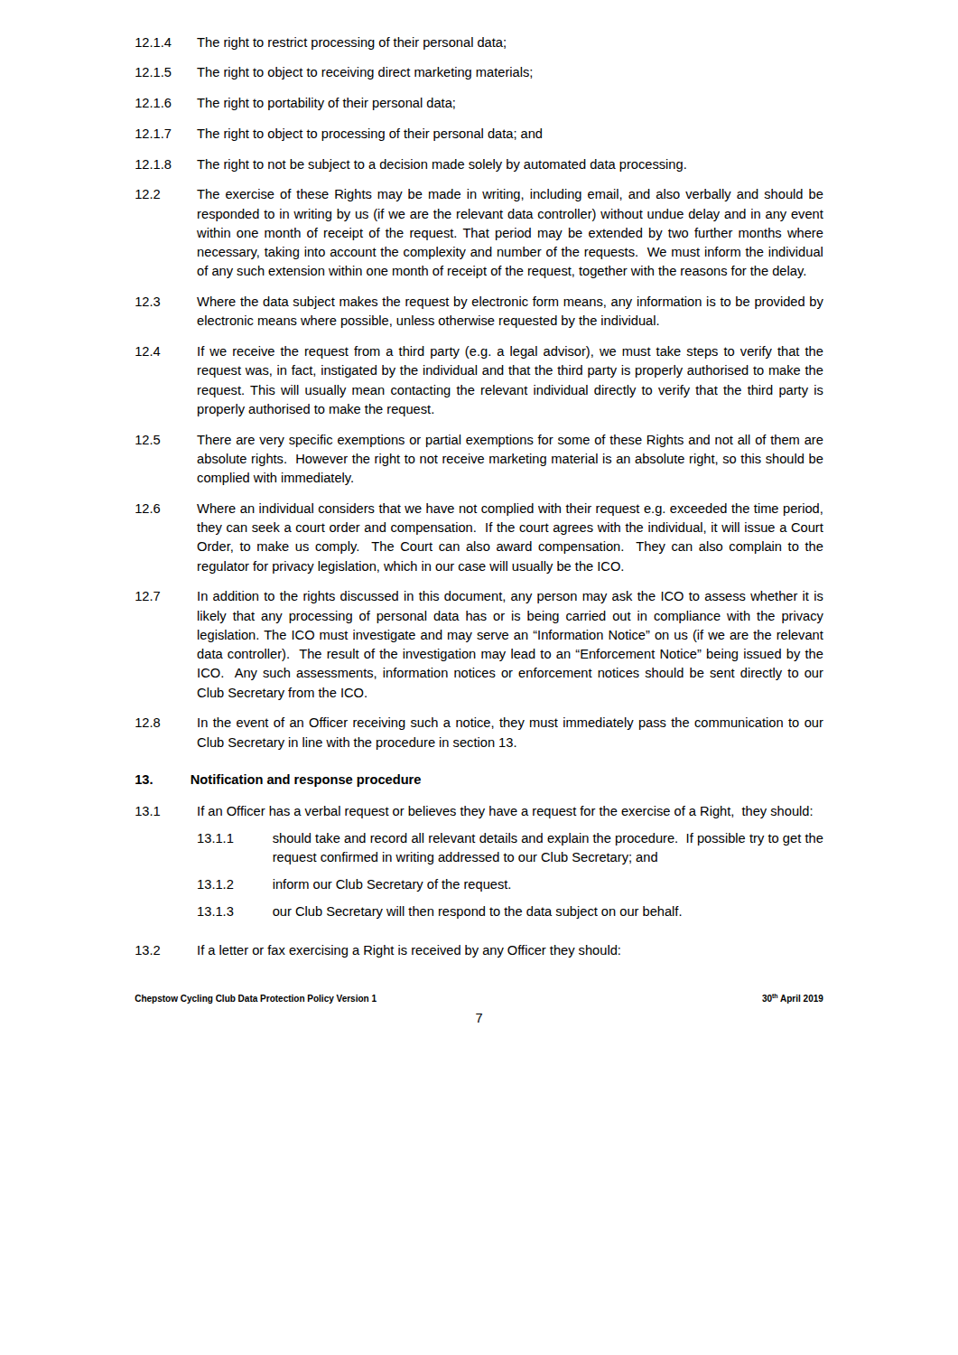12.1.4 The right to restrict processing of their personal data;
12.1.5 The right to object to receiving direct marketing materials;
12.1.6 The right to portability of their personal data;
12.1.7 The right to object to processing of their personal data; and
12.1.8 The right to not be subject to a decision made solely by automated data processing.
12.2 The exercise of these Rights may be made in writing, including email, and also verbally and should be responded to in writing by us (if we are the relevant data controller) without undue delay and in any event within one month of receipt of the request. That period may be extended by two further months where necessary, taking into account the complexity and number of the requests. We must inform the individual of any such extension within one month of receipt of the request, together with the reasons for the delay.
12.3 Where the data subject makes the request by electronic form means, any information is to be provided by electronic means where possible, unless otherwise requested by the individual.
12.4 If we receive the request from a third party (e.g. a legal advisor), we must take steps to verify that the request was, in fact, instigated by the individual and that the third party is properly authorised to make the request. This will usually mean contacting the relevant individual directly to verify that the third party is properly authorised to make the request.
12.5 There are very specific exemptions or partial exemptions for some of these Rights and not all of them are absolute rights. However the right to not receive marketing material is an absolute right, so this should be complied with immediately.
12.6 Where an individual considers that we have not complied with their request e.g. exceeded the time period, they can seek a court order and compensation. If the court agrees with the individual, it will issue a Court Order, to make us comply. The Court can also award compensation. They can also complain to the regulator for privacy legislation, which in our case will usually be the ICO.
12.7 In addition to the rights discussed in this document, any person may ask the ICO to assess whether it is likely that any processing of personal data has or is being carried out in compliance with the privacy legislation. The ICO must investigate and may serve an “Information Notice” on us (if we are the relevant data controller). The result of the investigation may lead to an “Enforcement Notice” being issued by the ICO. Any such assessments, information notices or enforcement notices should be sent directly to our Club Secretary from the ICO.
12.8 In the event of an Officer receiving such a notice, they must immediately pass the communication to our Club Secretary in line with the procedure in section 13.
13. Notification and response procedure
13.1 If an Officer has a verbal request or believes they have a request for the exercise of a Right, they should:
13.1.1 should take and record all relevant details and explain the procedure. If possible try to get the request confirmed in writing addressed to our Club Secretary; and
13.1.2 inform our Club Secretary of the request.
13.1.3 our Club Secretary will then respond to the data subject on our behalf.
13.2 If a letter or fax exercising a Right is received by any Officer they should:
Chepstow Cycling Club Data Protection Policy Version 1
30th April 2019
7